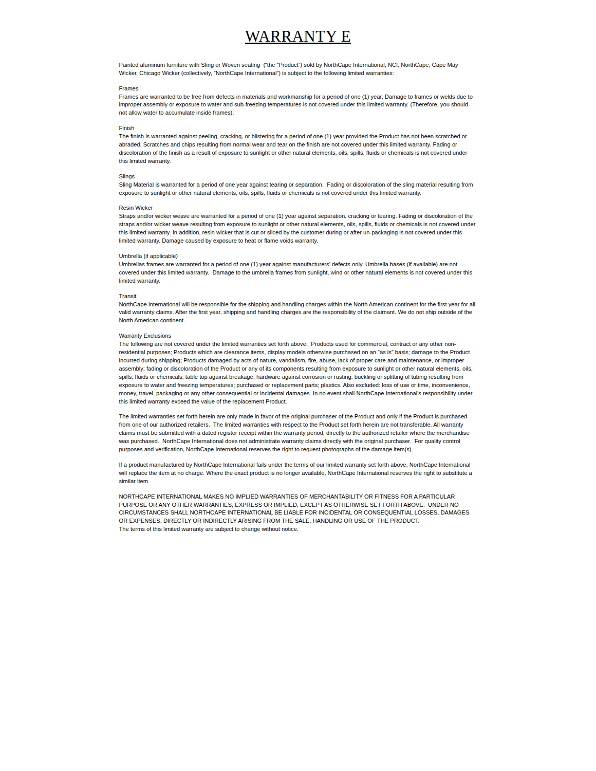WARRANTY E
Painted aluminum furniture with Sling or Woven seating (“the “Product”) sold by NorthCape International, NCI, NorthCape, Cape May Wicker, Chicago Wicker (collectively, “NorthCape International”) is subject to the following limited warranties:
Frames
Frames are warranted to be free from defects in materials and workmanship for a period of one (1) year. Damage to frames or welds due to improper assembly or exposure to water and sub-freezing temperatures is not covered under this limited warranty. (Therefore, you should not allow water to accumulate inside frames).
Finish
The finish is warranted against peeling, cracking, or blistering for a period of one (1) year provided the Product has not been scratched or abraded. Scratches and chips resulting from normal wear and tear on the finish are not covered under this limited warranty. Fading or discoloration of the finish as a result of exposure to sunlight or other natural elements, oils, spills, fluids or chemicals is not covered under this limited warranty.
Slings
Sling Material is warranted for a period of one year against tearing or separation. Fading or discoloration of the sling material resulting from exposure to sunlight or other natural elements, oils, spills, fluids or chemicals is not covered under this limited warranty.
Resin Wicker
Straps and/or wicker weave are warranted for a period of one (1) year against separation, cracking or tearing. Fading or discoloration of the straps and/or wicker weave resulting from exposure to sunlight or other natural elements, oils, spills, fluids or chemicals is not covered under this limited warranty. In addition, resin wicker that is cut or sliced by the customer during or after un-packaging is not covered under this limited warranty. Damage caused by exposure to heat or flame voids warranty.
Umbrella (if applicable)
Umbrellas frames are warranted for a period of one (1) year against manufacturers’ defects only. Umbrella bases (if available) are not covered under this limited warranty. Damage to the umbrella frames from sunlight, wind or other natural elements is not covered under this limited warranty.
Transit
NorthCape International will be responsible for the shipping and handling charges within the North American continent for the first year for all valid warranty claims. After the first year, shipping and handling charges are the responsibility of the claimant. We do not ship outside of the North American continent.
Warranty Exclusions
The following are not covered under the limited warranties set forth above: Products used for commercial, contract or any other non-residential purposes; Products which are clearance items, display models otherwise purchased on an “as is” basis; damage to the Product incurred during shipping; Products damaged by acts of nature, vandalism, fire, abuse, lack of proper care and maintenance, or improper assembly; fading or discoloration of the Product or any of its components resulting from exposure to sunlight or other natural elements, oils, spills, fluids or chemicals; table top against breakage; hardware against corrosion or rusting; buckling or splitting of tubing resulting from exposure to water and freezing temperatures; purchased or replacement parts; plastics. Also excluded: loss of use or time, inconvenience, money, travel, packaging or any other consequential or incidental damages. In no event shall NorthCape International's responsibility under this limited warranty exceed the value of the replacement Product.
The limited warranties set forth herein are only made in favor of the original purchaser of the Product and only if the Product is purchased from one of our authorized retailers. The limited warranties with respect to the Product set forth herein are not transferable. All warranty claims must be submitted with a dated register receipt within the warranty period, directly to the authorized retailer where the merchandise was purchased. NorthCape International does not administrate warranty claims directly with the original purchaser. For quality control purposes and verification, NorthCape International reserves the right to request photographs of the damage item(s).
If a product manufactured by NorthCape International fails under the terms of our limited warranty set forth above, NorthCape International will replace the item at no charge. Where the exact product is no longer available, NorthCape International reserves the right to substitute a similar item.
NORTHCAPE INTERNATIONAL MAKES NO IMPLIED WARRANTIES OF MERCHANTABILITY OR FITNESS FOR A PARTICULAR PURPOSE OR ANY OTHER WARRANTIES, EXPRESS OR IMPLIED, EXCEPT AS OTHERWISE SET FORTH ABOVE. UNDER NO CIRCUMSTANCES SHALL NORTHCAPE INTERNATIONAL BE LIABLE FOR INCIDENTAL OR CONSEQUENTIAL LOSSES, DAMAGES
OR EXPENSES, DIRECTLY OR INDIRECTLY ARISING FROM THE SALE, HANDLING OR USE OF THE PRODUCT.
The terms of this limited warranty are subject to change without notice.